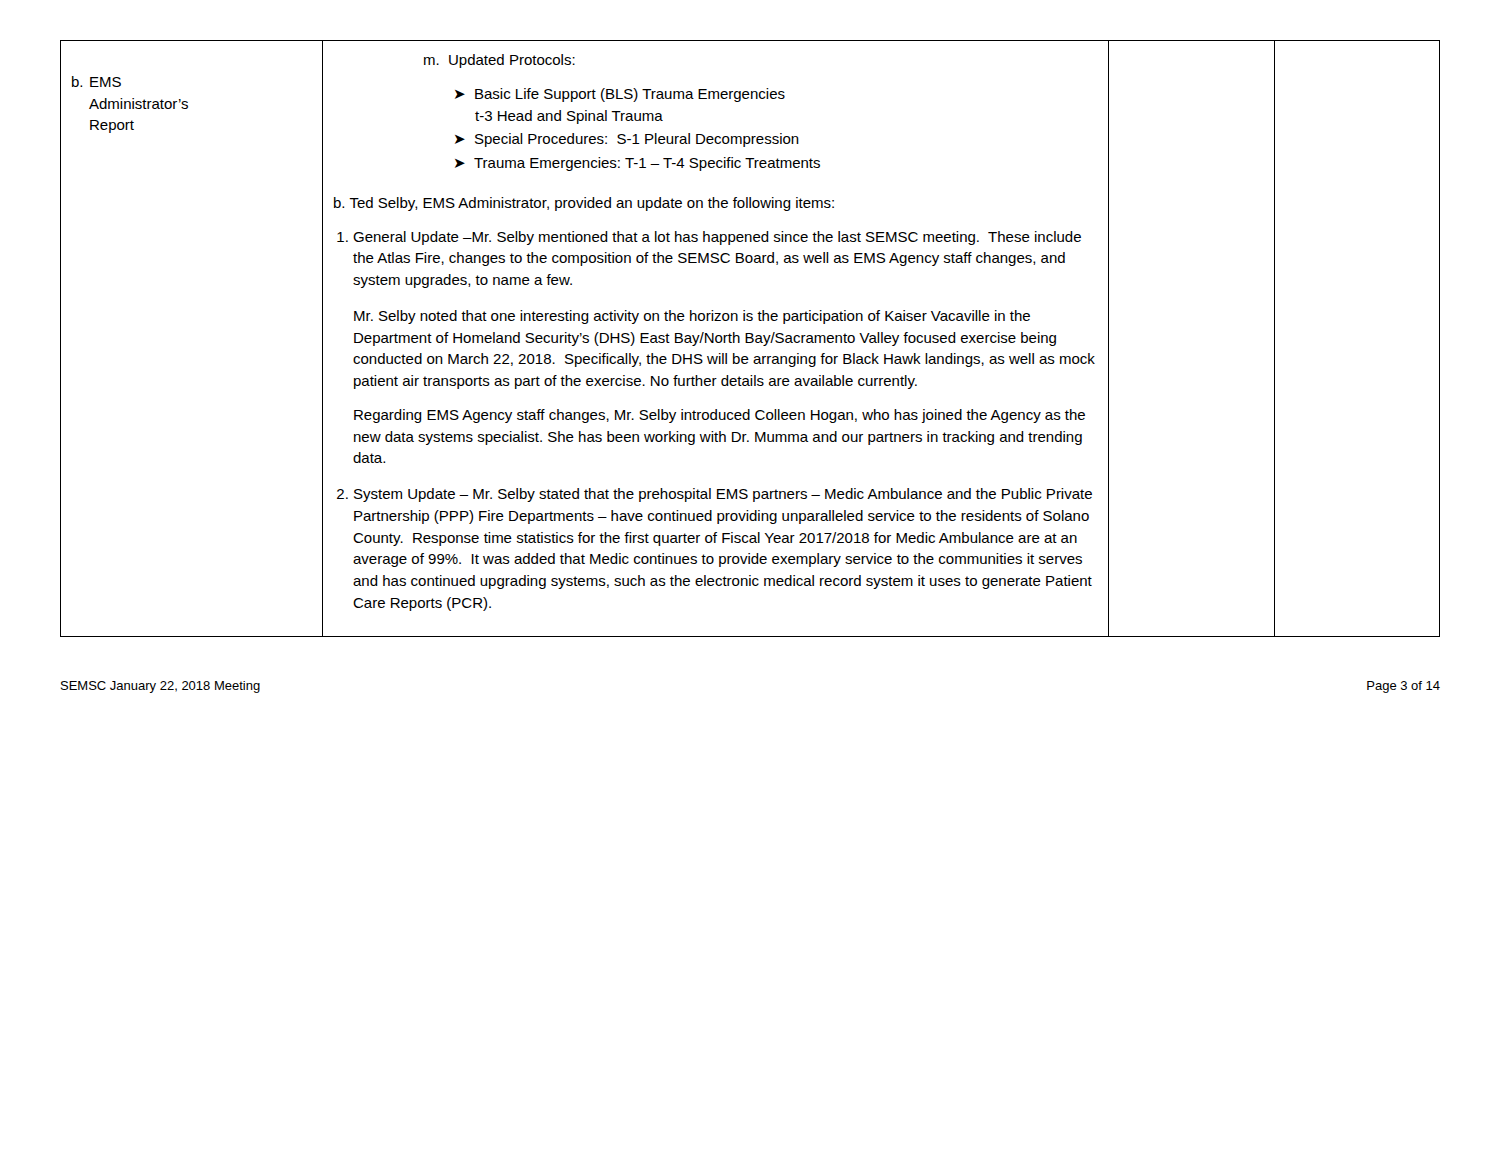| b. EMS Administrator’s Report | m. Updated Protocols: Basic Life Support (BLS) Trauma Emergencies t-3 Head and Spinal Trauma Special Procedures: S-1 Pleural Decompression Trauma Emergencies: T-1 – T-4 Specific Treatments b. Ted Selby, EMS Administrator, provided an update on the following items: General Update –Mr. Selby mentioned that a lot has happened since the last SEMSC meeting. These include the Atlas Fire, changes to the composition of the SEMSC Board, as well as EMS Agency staff changes, and system upgrades, to name a few. Mr. Selby noted that one interesting activity on the horizon is the participation of Kaiser Vacaville in the Department of Homeland Security’s (DHS) East Bay/North Bay/Sacramento Valley focused exercise being conducted on March 22, 2018. Specifically, the DHS will be arranging for Black Hawk landings, as well as mock patient air transports as part of the exercise. No further details are available currently. Regarding EMS Agency staff changes, Mr. Selby introduced Colleen Hogan, who has joined the Agency as the new data systems specialist. She has been working with Dr. Mumma and our partners in tracking and trending data. System Update – Mr. Selby stated that the prehospital EMS partners – Medic Ambulance and the Public Private Partnership (PPP) Fire Departments – have continued providing unparalleled service to the residents of Solano County. Response time statistics for the first quarter of Fiscal Year 2017/2018 for Medic Ambulance are at an average of 99%. It was added that Medic continues to provide exemplary service to the communities it serves and has continued upgrading systems, such as the electronic medical record system it uses to generate Patient Care Reports (PCR). | | |
SEMSC January 22, 2018 Meeting Page 3 of 14